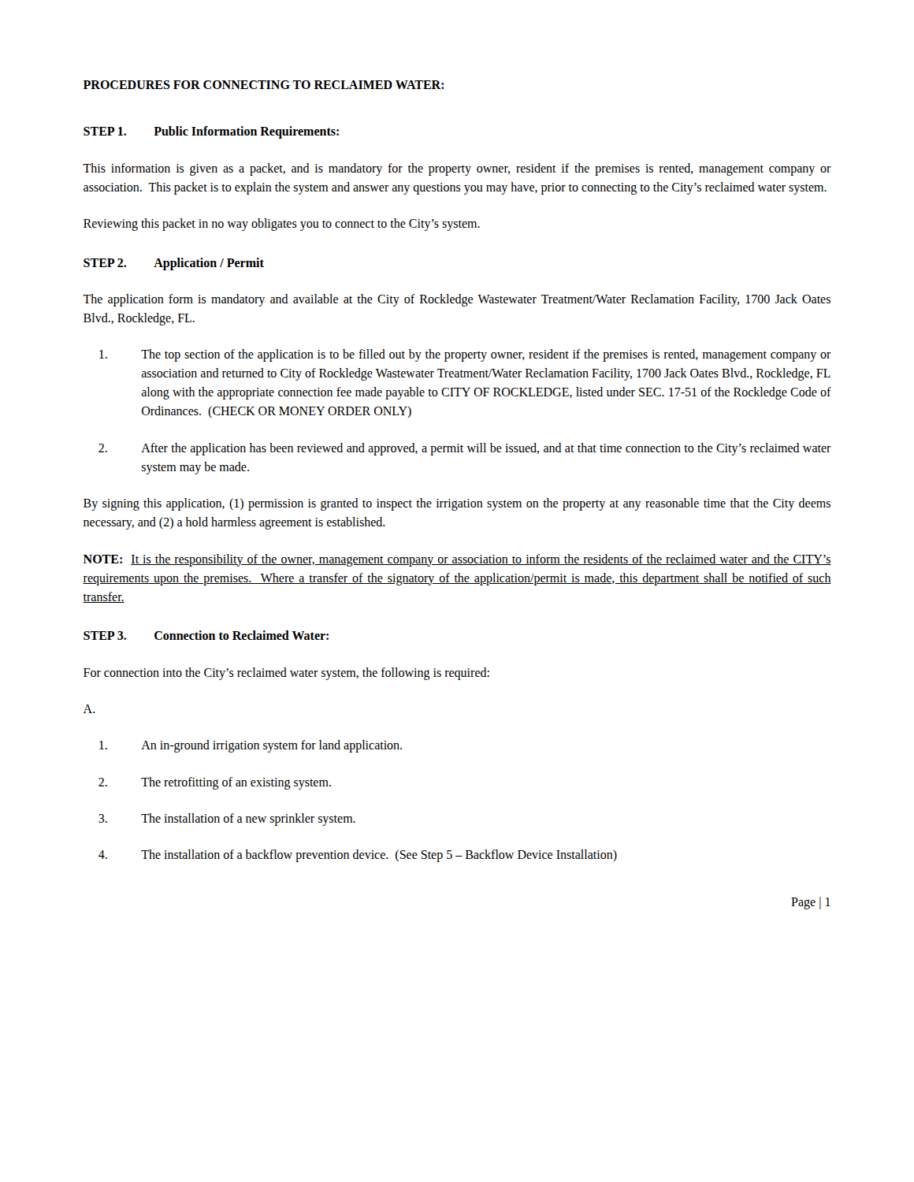PROCEDURES FOR CONNECTING TO RECLAIMED WATER:
STEP 1. Public Information Requirements:
This information is given as a packet, and is mandatory for the property owner, resident if the premises is rented, management company or association. This packet is to explain the system and answer any questions you may have, prior to connecting to the City’s reclaimed water system.
Reviewing this packet in no way obligates you to connect to the City’s system.
STEP 2. Application / Permit
The application form is mandatory and available at the City of Rockledge Wastewater Treatment/Water Reclamation Facility, 1700 Jack Oates Blvd., Rockledge, FL.
1. The top section of the application is to be filled out by the property owner, resident if the premises is rented, management company or association and returned to City of Rockledge Wastewater Treatment/Water Reclamation Facility, 1700 Jack Oates Blvd., Rockledge, FL along with the appropriate connection fee made payable to CITY OF ROCKLEDGE, listed under SEC. 17-51 of the Rockledge Code of Ordinances. (CHECK OR MONEY ORDER ONLY)
2. After the application has been reviewed and approved, a permit will be issued, and at that time connection to the City’s reclaimed water system may be made.
By signing this application, (1) permission is granted to inspect the irrigation system on the property at any reasonable time that the City deems necessary, and (2) a hold harmless agreement is established.
NOTE: It is the responsibility of the owner, management company or association to inform the residents of the reclaimed water and the CITY’s requirements upon the premises. Where a transfer of the signatory of the application/permit is made, this department shall be notified of such transfer.
STEP 3. Connection to Reclaimed Water:
For connection into the City’s reclaimed water system, the following is required:
A.
1. An in-ground irrigation system for land application.
2. The retrofitting of an existing system.
3. The installation of a new sprinkler system.
4. The installation of a backflow prevention device. (See Step 5 – Backflow Device Installation)
Page | 1